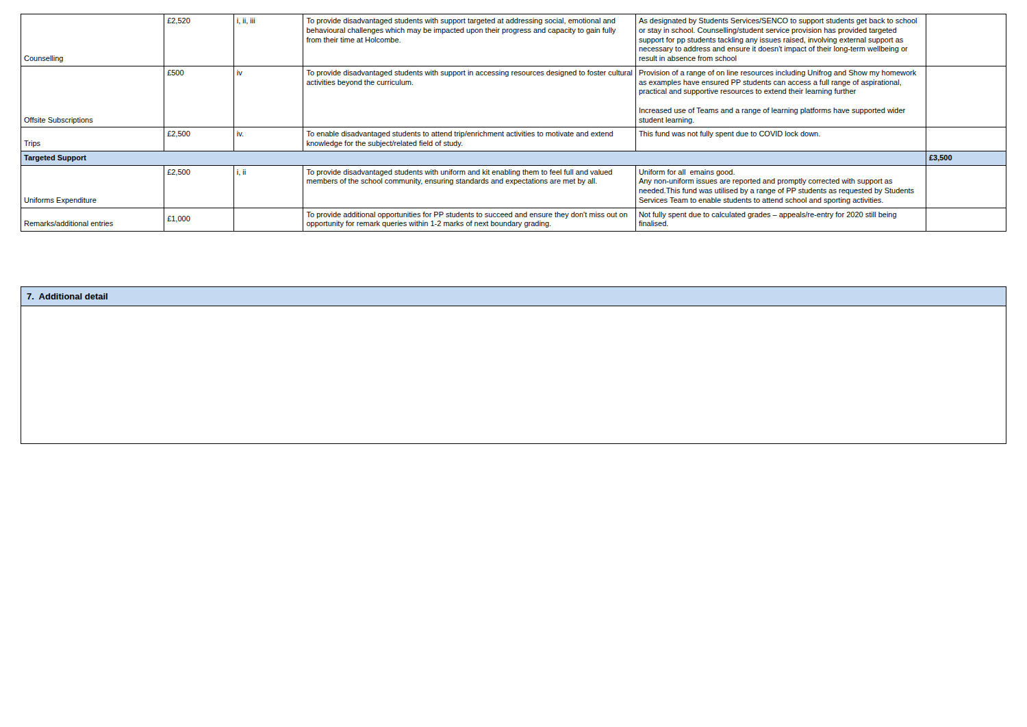| Counselling | £2,520 | i, ii, iii | To provide disadvantaged students with support targeted at addressing social, emotional and behavioural challenges which may be impacted upon their progress and capacity to gain fully from their time at Holcombe. | As designated by Students Services/SENCO to support students get back to school or stay in school. Counselling/student service provision has provided targeted support for pp students tackling any issues raised, involving external support as necessary to address and ensure it doesn't impact of their long-term wellbeing or result in absence from school | |
| Offsite Subscriptions | £500 | iv | To provide disadvantaged students with support in accessing resources designed to foster cultural activities beyond the curriculum. | Provision of a range of on line resources including Unifrog and Show my homework as examples have ensured PP students can access a full range of aspirational, practical and supportive resources to extend their learning further Increased use of Teams and a range of learning platforms have supported wider student learning. | |
| Trips | £2,500 | iv. | To enable disadvantaged students to attend trip/enrichment activities to motivate and extend knowledge for the subject/related field of study. | This fund was not fully spent due to COVID lock down. | |
| Targeted Support | £3,500 |
| Uniforms Expenditure | £2,500 | i, ii | To provide disadvantaged students with uniform and kit enabling them to feel full and valued members of the school community, ensuring standards and expectations are met by all. | Uniform for all emains good. Any non-uniform issues are reported and promptly corrected with support as needed.This fund was utilised by a range of PP students as requested by Students Services Team to enable students to attend school and sporting activities. | |
| Remarks/additional entries | £1,000 | | To provide additional opportunities for PP students to succeed and ensure they don't miss out on opportunity for remark queries within 1-2 marks of next boundary grading. | Not fully spent due to calculated grades – appeals/re-entry for 2020 still being finalised. | |
7. Additional detail